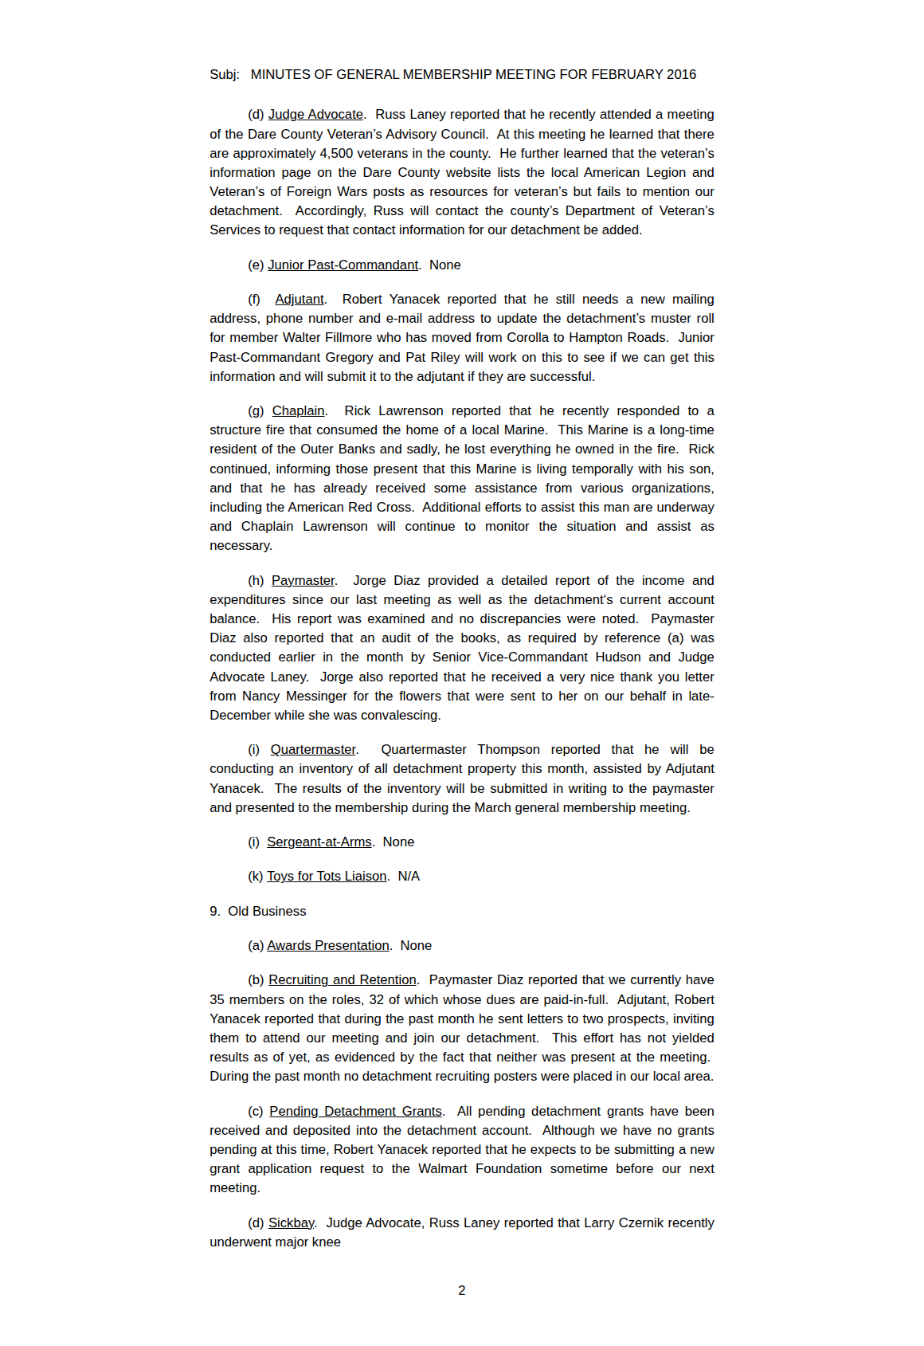Subj: MINUTES OF GENERAL MEMBERSHIP MEETING FOR FEBRUARY 2016
(d) Judge Advocate. Russ Laney reported that he recently attended a meeting of the Dare County Veteran’s Advisory Council. At this meeting he learned that there are approximately 4,500 veterans in the county. He further learned that the veteran’s information page on the Dare County website lists the local American Legion and Veteran’s of Foreign Wars posts as resources for veteran’s but fails to mention our detachment. Accordingly, Russ will contact the county’s Department of Veteran’s Services to request that contact information for our detachment be added.
(e) Junior Past-Commandant. None
(f) Adjutant. Robert Yanacek reported that he still needs a new mailing address, phone number and e-mail address to update the detachment’s muster roll for member Walter Fillmore who has moved from Corolla to Hampton Roads. Junior Past-Commandant Gregory and Pat Riley will work on this to see if we can get this information and will submit it to the adjutant if they are successful.
(g) Chaplain. Rick Lawrenson reported that he recently responded to a structure fire that consumed the home of a local Marine. This Marine is a long-time resident of the Outer Banks and sadly, he lost everything he owned in the fire. Rick continued, informing those present that this Marine is living temporally with his son, and that he has already received some assistance from various organizations, including the American Red Cross. Additional efforts to assist this man are underway and Chaplain Lawrenson will continue to monitor the situation and assist as necessary.
(h) Paymaster. Jorge Diaz provided a detailed report of the income and expenditures since our last meeting as well as the detachment‘s current account balance. His report was examined and no discrepancies were noted. Paymaster Diaz also reported that an audit of the books, as required by reference (a) was conducted earlier in the month by Senior Vice-Commandant Hudson and Judge Advocate Laney. Jorge also reported that he received a very nice thank you letter from Nancy Messinger for the flowers that were sent to her on our behalf in late-December while she was convalescing.
(i) Quartermaster. Quartermaster Thompson reported that he will be conducting an inventory of all detachment property this month, assisted by Adjutant Yanacek. The results of the inventory will be submitted in writing to the paymaster and presented to the membership during the March general membership meeting.
(i) Sergeant-at-Arms. None
(k) Toys for Tots Liaison. N/A
9. Old Business
(a) Awards Presentation. None
(b) Recruiting and Retention. Paymaster Diaz reported that we currently have 35 members on the roles, 32 of which whose dues are paid-in-full. Adjutant, Robert Yanacek reported that during the past month he sent letters to two prospects, inviting them to attend our meeting and join our detachment. This effort has not yielded results as of yet, as evidenced by the fact that neither was present at the meeting. During the past month no detachment recruiting posters were placed in our local area.
(c) Pending Detachment Grants. All pending detachment grants have been received and deposited into the detachment account. Although we have no grants pending at this time, Robert Yanacek reported that he expects to be submitting a new grant application request to the Walmart Foundation sometime before our next meeting.
(d) Sickbay. Judge Advocate, Russ Laney reported that Larry Czernik recently underwent major knee
2